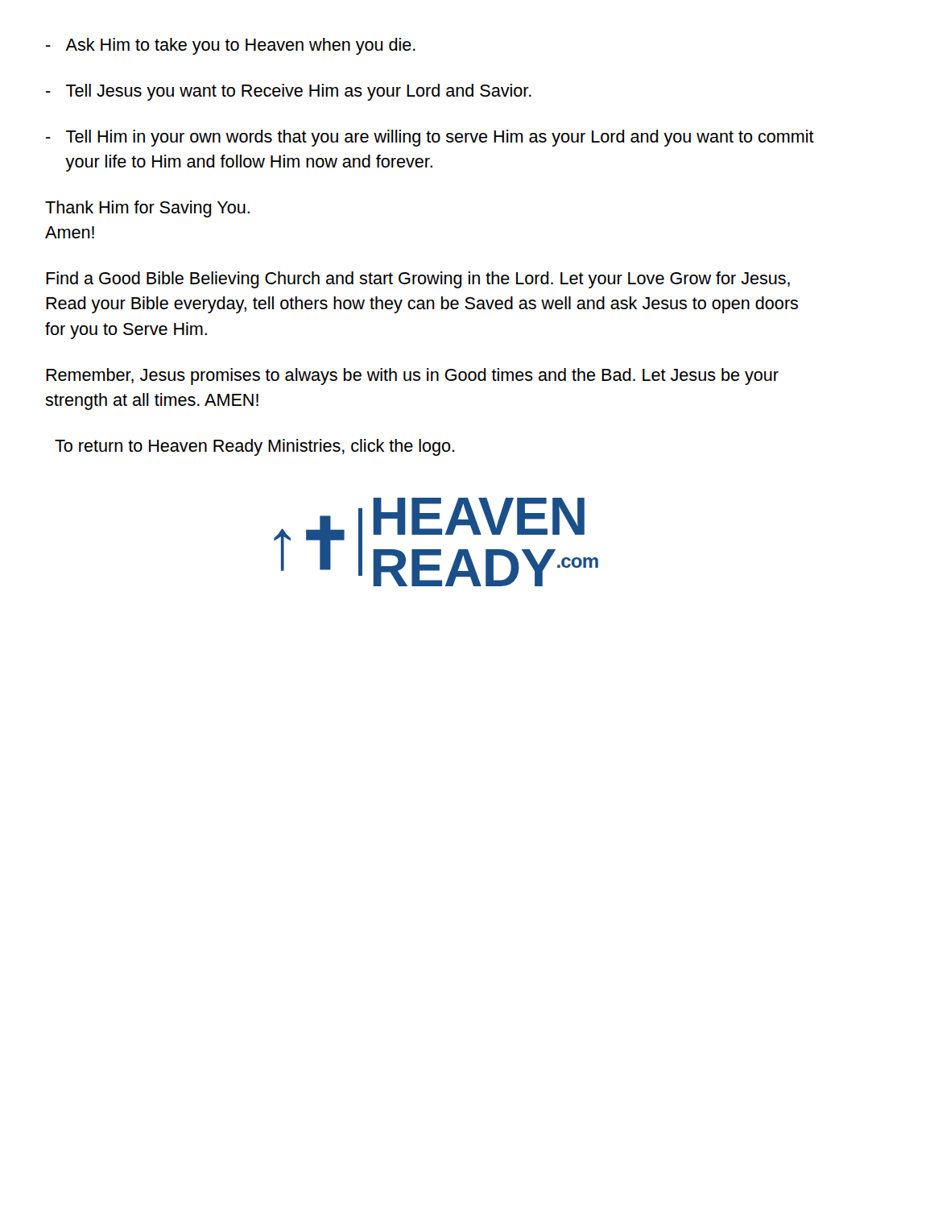Ask Him to take you to Heaven when you die.
Tell Jesus you want to Receive Him as your Lord and Savior.
Tell Him in your own words that you are willing to serve Him as your Lord and you want to commit your life to Him and follow Him now and forever.
Thank Him for Saving You.
Amen!
Find a Good Bible Believing Church and start Growing in the Lord. Let your Love Grow for Jesus, Read your Bible everyday, tell others how they can be Saved as well and ask Jesus to open doors for you to Serve Him.
Remember, Jesus promises to always be with us in Good times and the Bad. Let Jesus be your strength at all times. AMEN!
To return to Heaven Ready Ministries, click the logo.
↑✝ HEAVEN
READY.com